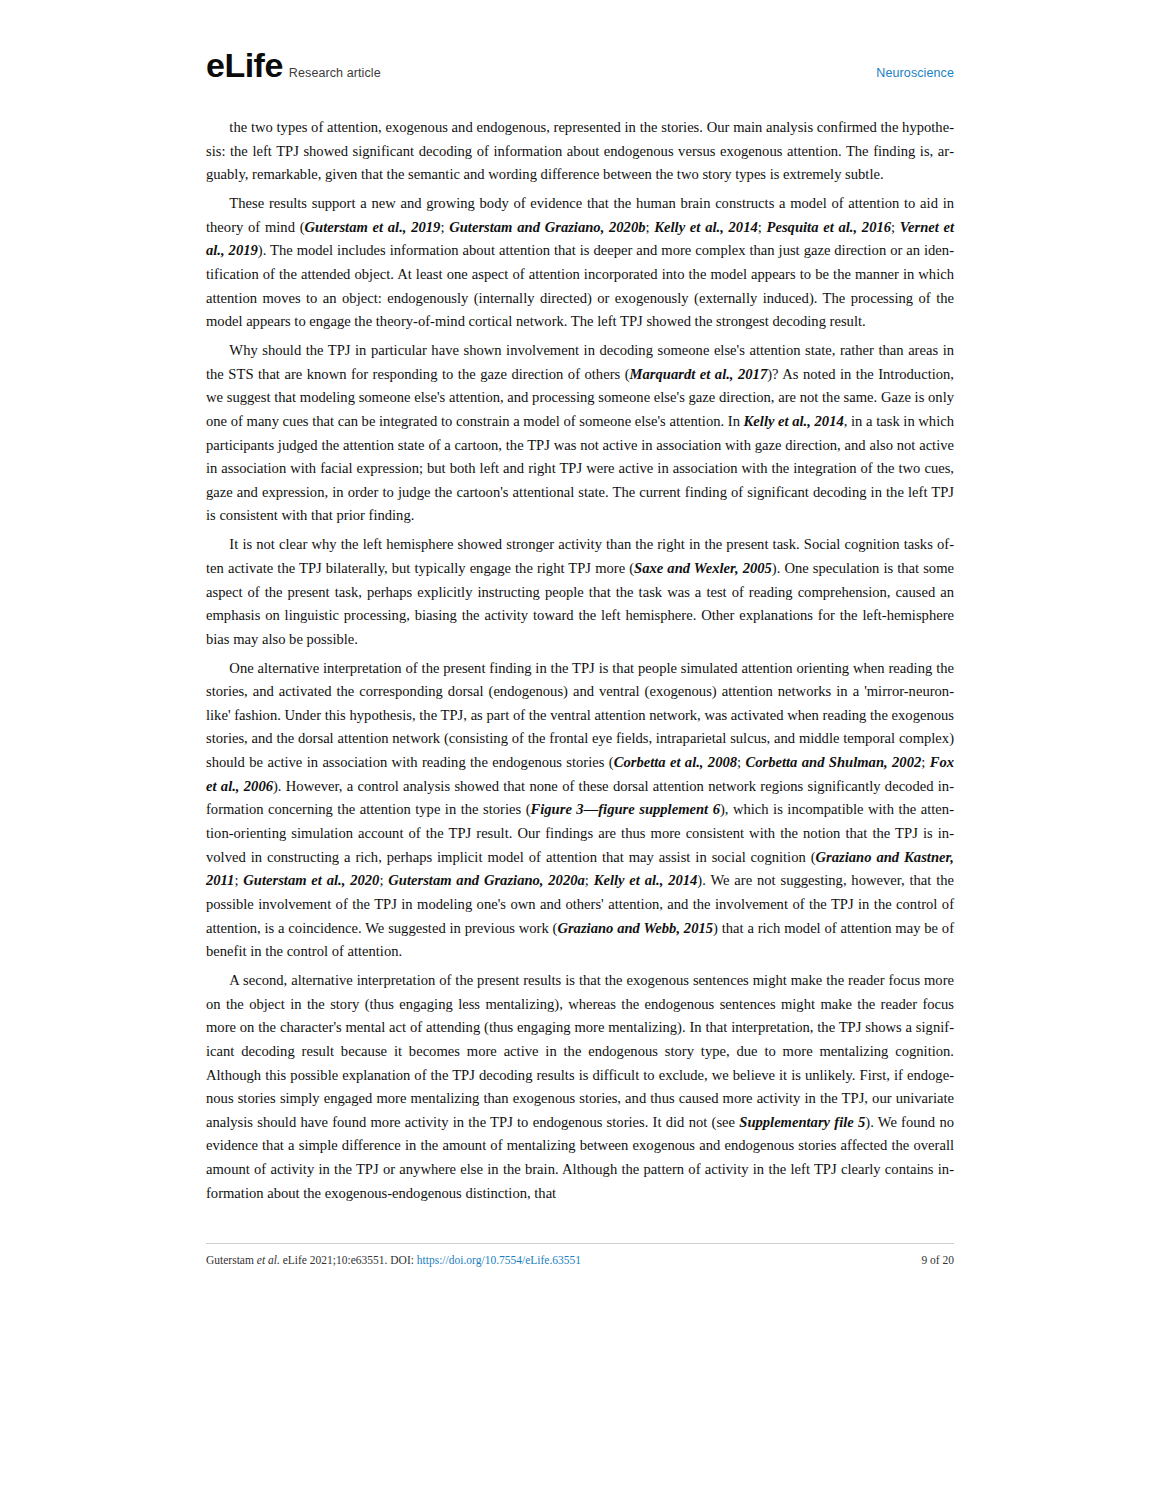eLife Research article
Neuroscience
the two types of attention, exogenous and endogenous, represented in the stories. Our main analysis confirmed the hypothesis: the left TPJ showed significant decoding of information about endogenous versus exogenous attention. The finding is, arguably, remarkable, given that the semantic and wording difference between the two story types is extremely subtle.
These results support a new and growing body of evidence that the human brain constructs a model of attention to aid in theory of mind (Guterstam et al., 2019; Guterstam and Graziano, 2020b; Kelly et al., 2014; Pesquita et al., 2016; Vernet et al., 2019). The model includes information about attention that is deeper and more complex than just gaze direction or an identification of the attended object. At least one aspect of attention incorporated into the model appears to be the manner in which attention moves to an object: endogenously (internally directed) or exogenously (externally induced). The processing of the model appears to engage the theory-of-mind cortical network. The left TPJ showed the strongest decoding result.
Why should the TPJ in particular have shown involvement in decoding someone else's attention state, rather than areas in the STS that are known for responding to the gaze direction of others (Marquardt et al., 2017)? As noted in the Introduction, we suggest that modeling someone else's attention, and processing someone else's gaze direction, are not the same. Gaze is only one of many cues that can be integrated to constrain a model of someone else's attention. In Kelly et al., 2014, in a task in which participants judged the attention state of a cartoon, the TPJ was not active in association with gaze direction, and also not active in association with facial expression; but both left and right TPJ were active in association with the integration of the two cues, gaze and expression, in order to judge the cartoon's attentional state. The current finding of significant decoding in the left TPJ is consistent with that prior finding.
It is not clear why the left hemisphere showed stronger activity than the right in the present task. Social cognition tasks often activate the TPJ bilaterally, but typically engage the right TPJ more (Saxe and Wexler, 2005). One speculation is that some aspect of the present task, perhaps explicitly instructing people that the task was a test of reading comprehension, caused an emphasis on linguistic processing, biasing the activity toward the left hemisphere. Other explanations for the left-hemisphere bias may also be possible.
One alternative interpretation of the present finding in the TPJ is that people simulated attention orienting when reading the stories, and activated the corresponding dorsal (endogenous) and ventral (exogenous) attention networks in a 'mirror-neuron-like' fashion. Under this hypothesis, the TPJ, as part of the ventral attention network, was activated when reading the exogenous stories, and the dorsal attention network (consisting of the frontal eye fields, intraparietal sulcus, and middle temporal complex) should be active in association with reading the endogenous stories (Corbetta et al., 2008; Corbetta and Shulman, 2002; Fox et al., 2006). However, a control analysis showed that none of these dorsal attention network regions significantly decoded information concerning the attention type in the stories (Figure 3—figure supplement 6), which is incompatible with the attention-orienting simulation account of the TPJ result. Our findings are thus more consistent with the notion that the TPJ is involved in constructing a rich, perhaps implicit model of attention that may assist in social cognition (Graziano and Kastner, 2011; Guterstam et al., 2020; Guterstam and Graziano, 2020a; Kelly et al., 2014). We are not suggesting, however, that the possible involvement of the TPJ in modeling one's own and others' attention, and the involvement of the TPJ in the control of attention, is a coincidence. We suggested in previous work (Graziano and Webb, 2015) that a rich model of attention may be of benefit in the control of attention.
A second, alternative interpretation of the present results is that the exogenous sentences might make the reader focus more on the object in the story (thus engaging less mentalizing), whereas the endogenous sentences might make the reader focus more on the character's mental act of attending (thus engaging more mentalizing). In that interpretation, the TPJ shows a significant decoding result because it becomes more active in the endogenous story type, due to more mentalizing cognition. Although this possible explanation of the TPJ decoding results is difficult to exclude, we believe it is unlikely. First, if endogenous stories simply engaged more mentalizing than exogenous stories, and thus caused more activity in the TPJ, our univariate analysis should have found more activity in the TPJ to endogenous stories. It did not (see Supplementary file 5). We found no evidence that a simple difference in the amount of mentalizing between exogenous and endogenous stories affected the overall amount of activity in the TPJ or anywhere else in the brain. Although the pattern of activity in the left TPJ clearly contains information about the exogenous-endogenous distinction, that
Guterstam et al. eLife 2021;10:e63551. DOI: https://doi.org/10.7554/eLife.63551
9 of 20